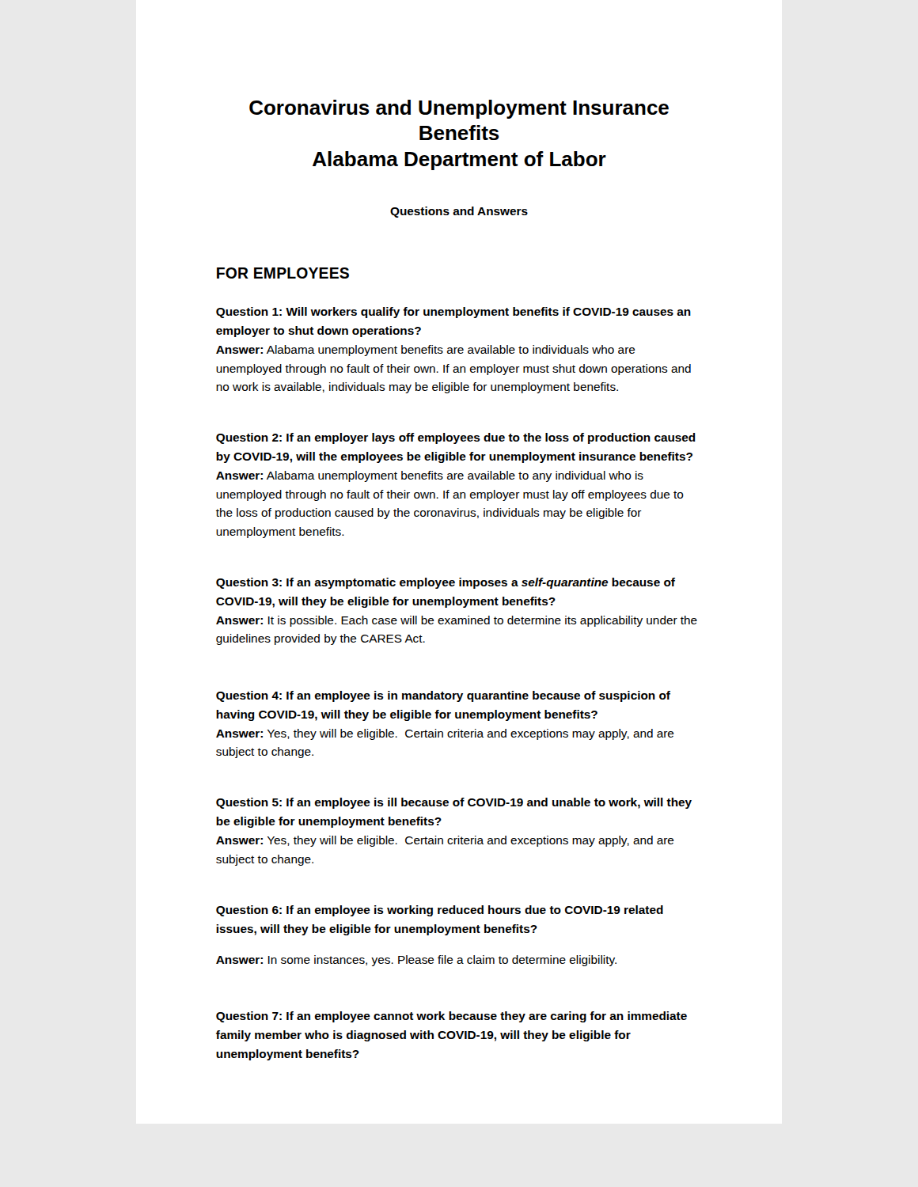Coronavirus and Unemployment Insurance Benefits
Alabama Department of Labor
Questions and Answers
FOR EMPLOYEES
Question 1: Will workers qualify for unemployment benefits if COVID-19 causes an employer to shut down operations?
Answer: Alabama unemployment benefits are available to individuals who are unemployed through no fault of their own. If an employer must shut down operations and no work is available, individuals may be eligible for unemployment benefits.
Question 2: If an employer lays off employees due to the loss of production caused by COVID-19, will the employees be eligible for unemployment insurance benefits?
Answer: Alabama unemployment benefits are available to any individual who is unemployed through no fault of their own. If an employer must lay off employees due to the loss of production caused by the coronavirus, individuals may be eligible for unemployment benefits.
Question 3: If an asymptomatic employee imposes a self-quarantine because of COVID-19, will they be eligible for unemployment benefits?
Answer: It is possible. Each case will be examined to determine its applicability under the guidelines provided by the CARES Act.
Question 4: If an employee is in mandatory quarantine because of suspicion of having COVID-19, will they be eligible for unemployment benefits?
Answer: Yes, they will be eligible. Certain criteria and exceptions may apply, and are subject to change.
Question 5: If an employee is ill because of COVID-19 and unable to work, will they be eligible for unemployment benefits?
Answer: Yes, they will be eligible. Certain criteria and exceptions may apply, and are subject to change.
Question 6: If an employee is working reduced hours due to COVID-19 related issues, will they be eligible for unemployment benefits?
Answer: In some instances, yes. Please file a claim to determine eligibility.
Question 7: If an employee cannot work because they are caring for an immediate family member who is diagnosed with COVID-19, will they be eligible for unemployment benefits?